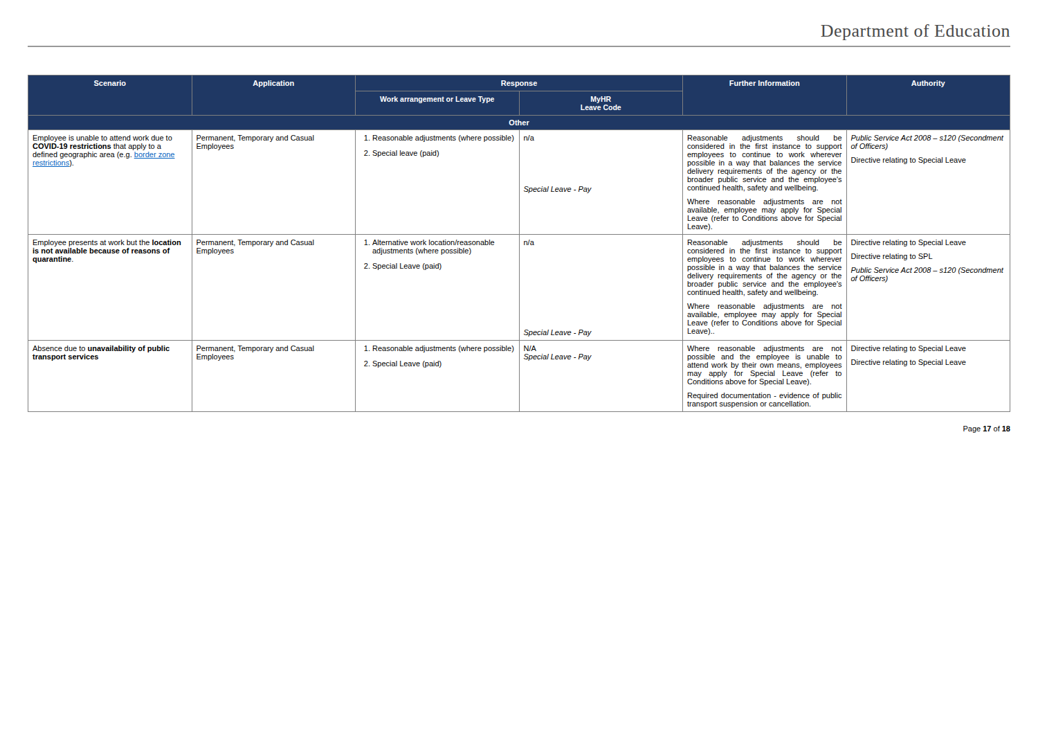Department of Education
| Scenario | Application | Response | Further Information | Authority |
| --- | --- | --- | --- | --- |
| Work arrangement or Leave Type | MyHR Leave Code |
| Other |
| Employee is unable to attend work due to COVID-19 restrictions that apply to a defined geographic area (e.g. border zone restrictions ). | Permanent, Temporary and Casual Employees | Reasonable adjustments (where possible) Special leave (paid) | n/a Special Leave - Pay | Reasonable adjustments should be considered in the first instance to support employees to continue to work wherever possible in a way that balances the service delivery requirements of the agency or the broader public service and the employee's continued health, safety and wellbeing. Where reasonable adjustments are not available, employee may apply for Special Leave (refer to Conditions above for Special Leave). | Public Service Act 2008 – s120 (Secondment of Officers) Directive relating to Special Leave |
| Employee presents at work but the location is not available because of reasons of quarantine . | Permanent, Temporary and Casual Employees | Alternative work location/reasonable adjustments (where possible) Special Leave (paid) | n/a Special Leave - Pay | Reasonable adjustments should be considered in the first instance to support employees to continue to work wherever possible in a way that balances the service delivery requirements of the agency or the broader public service and the employee's continued health, safety and wellbeing. Where reasonable adjustments are not available, employee may apply for Special Leave (refer to Conditions above for Special Leave).. | Directive relating to Special Leave Directive relating to SPL Public Service Act 2008 – s120 (Secondment of Officers) |
| Absence due to unavailability of public transport services | Permanent, Temporary and Casual Employees | Reasonable adjustments (where possible) Special Leave (paid) | N/A Special Leave - Pay | Where reasonable adjustments are not possible and the employee is unable to attend work by their own means, employees may apply for Special Leave (refer to Conditions above for Special Leave). Required documentation - evidence of public transport suspension or cancellation. | Directive relating to Special Leave Directive relating to Special Leave |
Page 17 of 18